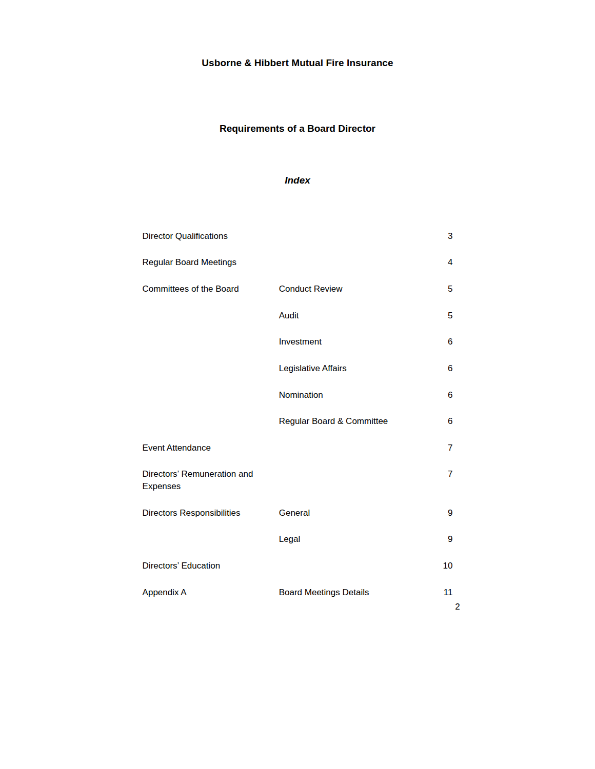Usborne & Hibbert Mutual Fire Insurance
Requirements of a Board Director
Index
| Director Qualifications | | 3 |
| Regular Board Meetings | | 4 |
| Committees of the Board | Conduct Review | 5 |
| | Audit | 5 |
| | Investment | 6 |
| | Legislative Affairs | 6 |
| | Nomination | 6 |
| | Regular Board & Committee | 6 |
| Event Attendance | | 7 |
| Directors’ Remuneration and Expenses | | 7 |
| Directors Responsibilities | General | 9 |
| | Legal | 9 |
| Directors’ Education | | 10 |
| Appendix A | Board Meetings Details | 11 |
2